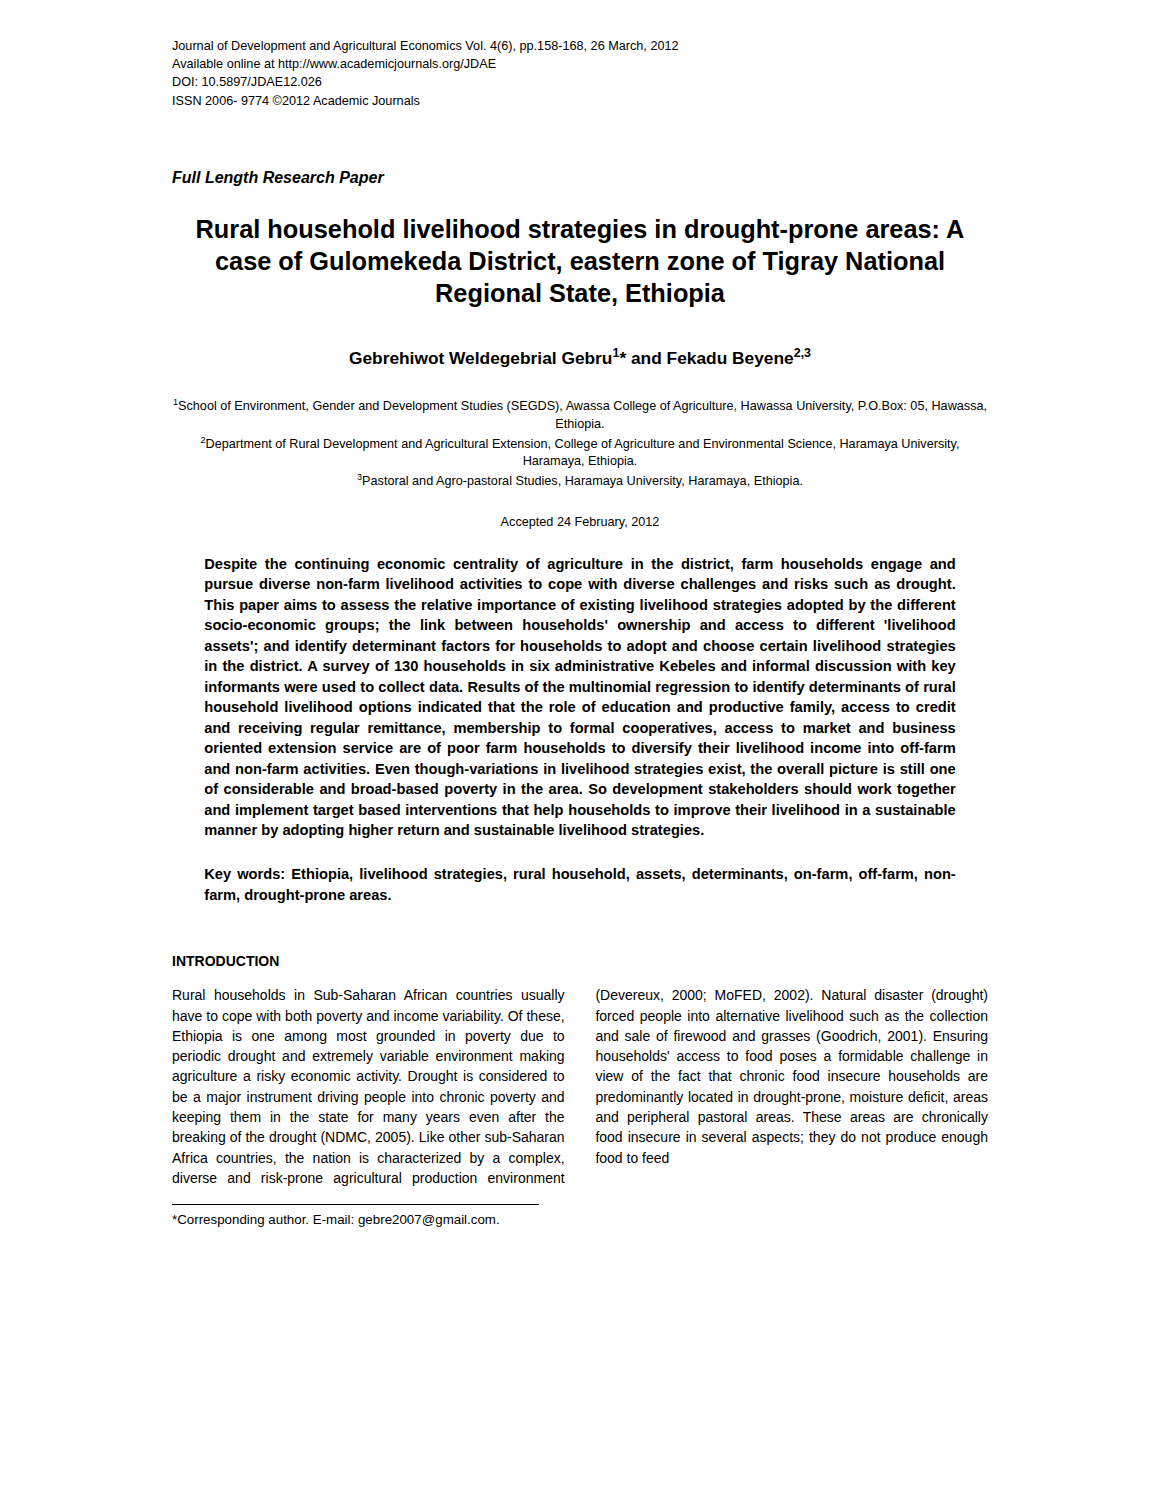Journal of Development and Agricultural Economics Vol. 4(6), pp.158-168, 26 March, 2012
Available online at http://www.academicjournals.org/JDAE
DOI: 10.5897/JDAE12.026
ISSN 2006- 9774 ©2012 Academic Journals
Full Length Research Paper
Rural household livelihood strategies in drought-prone areas: A case of Gulomekeda District, eastern zone of Tigray National Regional State, Ethiopia
Gebrehiwot Weldegebrial Gebru1* and Fekadu Beyene2,3
1School of Environment, Gender and Development Studies (SEGDS), Awassa College of Agriculture, Hawassa University, P.O.Box: 05, Hawassa, Ethiopia.
2Department of Rural Development and Agricultural Extension, College of Agriculture and Environmental Science, Haramaya University, Haramaya, Ethiopia.
3Pastoral and Agro-pastoral Studies, Haramaya University, Haramaya, Ethiopia.
Accepted 24 February, 2012
Despite the continuing economic centrality of agriculture in the district, farm households engage and pursue diverse non-farm livelihood activities to cope with diverse challenges and risks such as drought. This paper aims to assess the relative importance of existing livelihood strategies adopted by the different socio-economic groups; the link between households' ownership and access to different 'livelihood assets'; and identify determinant factors for households to adopt and choose certain livelihood strategies in the district. A survey of 130 households in six administrative Kebeles and informal discussion with key informants were used to collect data. Results of the multinomial regression to identify determinants of rural household livelihood options indicated that the role of education and productive family, access to credit and receiving regular remittance, membership to formal cooperatives, access to market and business oriented extension service are of poor farm households to diversify their livelihood income into off-farm and non-farm activities. Even though-variations in livelihood strategies exist, the overall picture is still one of considerable and broad-based poverty in the area. So development stakeholders should work together and implement target based interventions that help households to improve their livelihood in a sustainable manner by adopting higher return and sustainable livelihood strategies.
Key words: Ethiopia, livelihood strategies, rural household, assets, determinants, on-farm, off-farm, non-farm, drought-prone areas.
Introduction
Rural households in Sub-Saharan African countries usually have to cope with both poverty and income variability. Of these, Ethiopia is one among most grounded in poverty due to periodic drought and extremely variable environment making agriculture a risky economic activity. Drought is considered to be a major instrument driving people into chronic poverty and keeping them in the state for many years even after the breaking of the drought (NDMC, 2005). Like other sub-Saharan Africa countries, the nation is characterized by a complex, diverse and risk-prone agricultural production environment (Devereux, 2000; MoFED, 2002). Natural disaster (drought) forced people into alternative livelihood such as the collection and sale of firewood and grasses (Goodrich, 2001). Ensuring households' access to food poses a formidable challenge in view of the fact that chronic food insecure households are predominantly located in drought-prone, moisture deficit, areas and peripheral pastoral areas. These areas are chronically food insecure in several aspects; they do not produce enough food to feed
*Corresponding author. E-mail: gebre2007@gmail.com.